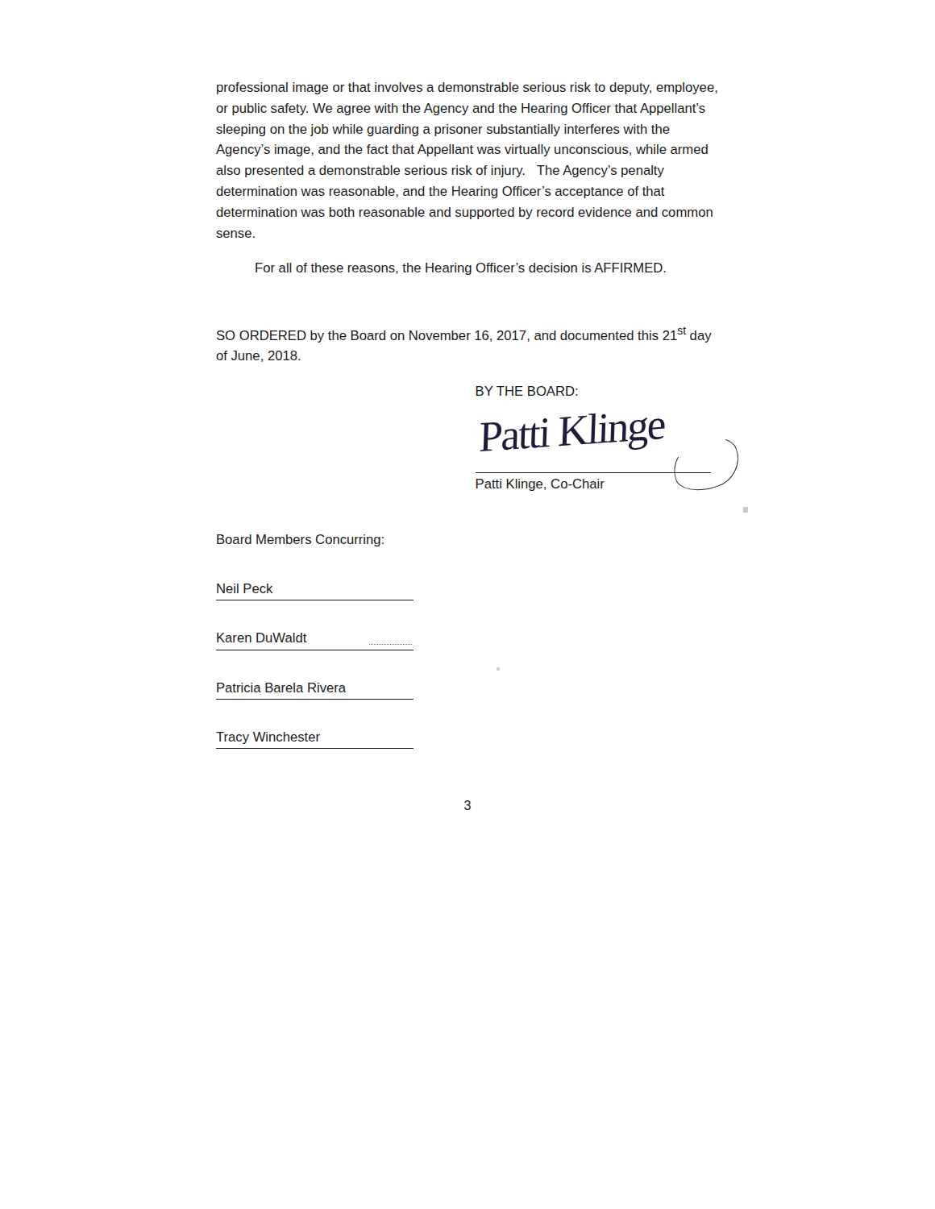professional image or that involves a demonstrable serious risk to deputy, employee, or public safety. We agree with the Agency and the Hearing Officer that Appellant’s sleeping on the job while guarding a prisoner substantially interferes with the Agency’s image, and the fact that Appellant was virtually unconscious, while armed also presented a demonstrable serious risk of injury. The Agency’s penalty determination was reasonable, and the Hearing Officer’s acceptance of that determination was both reasonable and supported by record evidence and common sense.
For all of these reasons, the Hearing Officer’s decision is AFFIRMED.
SO ORDERED by the Board on November 16, 2017, and documented this 21st day of June, 2018.
BY THE BOARD:
Patti Klinge
Patti Klinge, Co-Chair
Board Members Concurring:
Neil Peck
Karen DuWaldt
Patricia Barela Rivera
Tracy Winchester
3